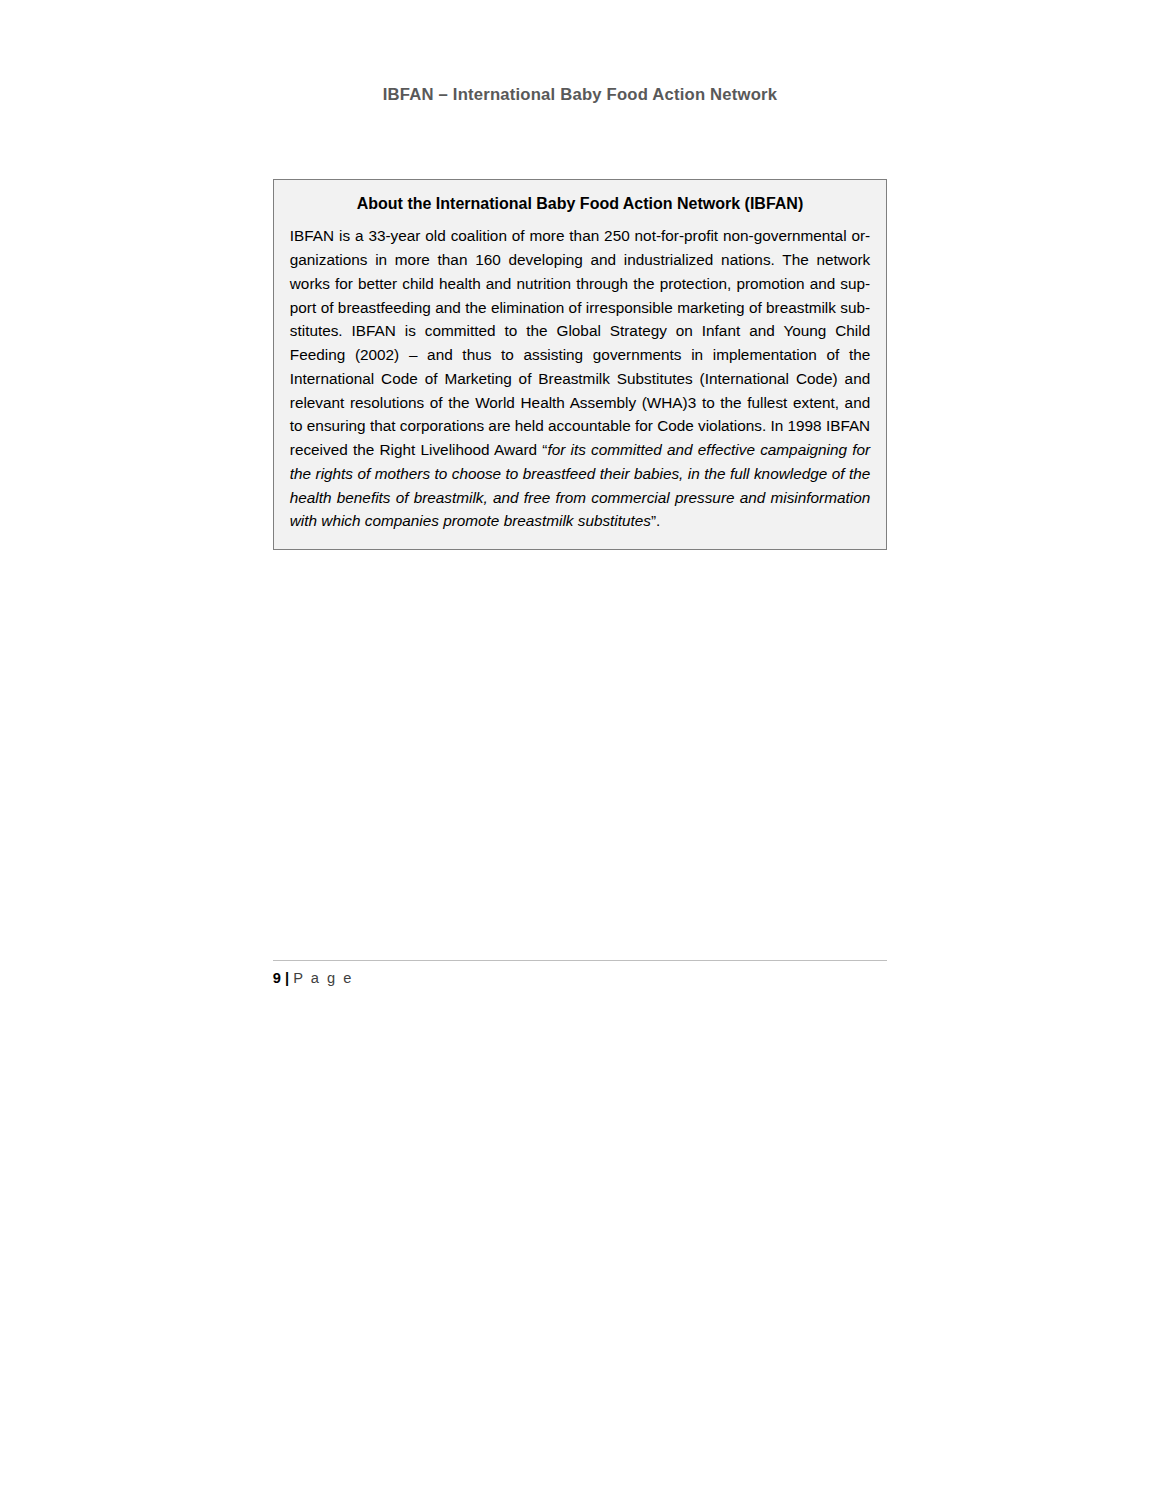IBFAN – International Baby Food Action Network
About the International Baby Food Action Network (IBFAN)
IBFAN is a 33-year old coalition of more than 250 not-for-profit non-governmental organizations in more than 160 developing and industrialized nations. The network works for better child health and nutrition through the protection, promotion and support of breastfeeding and the elimination of irresponsible marketing of breastmilk substitutes. IBFAN is committed to the Global Strategy on Infant and Young Child Feeding (2002) – and thus to assisting governments in implementation of the International Code of Marketing of Breastmilk Substitutes (International Code) and relevant resolutions of the World Health Assembly (WHA)3 to the fullest extent, and to ensuring that corporations are held accountable for Code violations. In 1998 IBFAN received the Right Livelihood Award “for its committed and effective campaigning for the rights of mothers to choose to breastfeed their babies, in the full knowledge of the health benefits of breastmilk, and free from commercial pressure and misinformation with which companies promote breastmilk substitutes”.
9 | P a g e